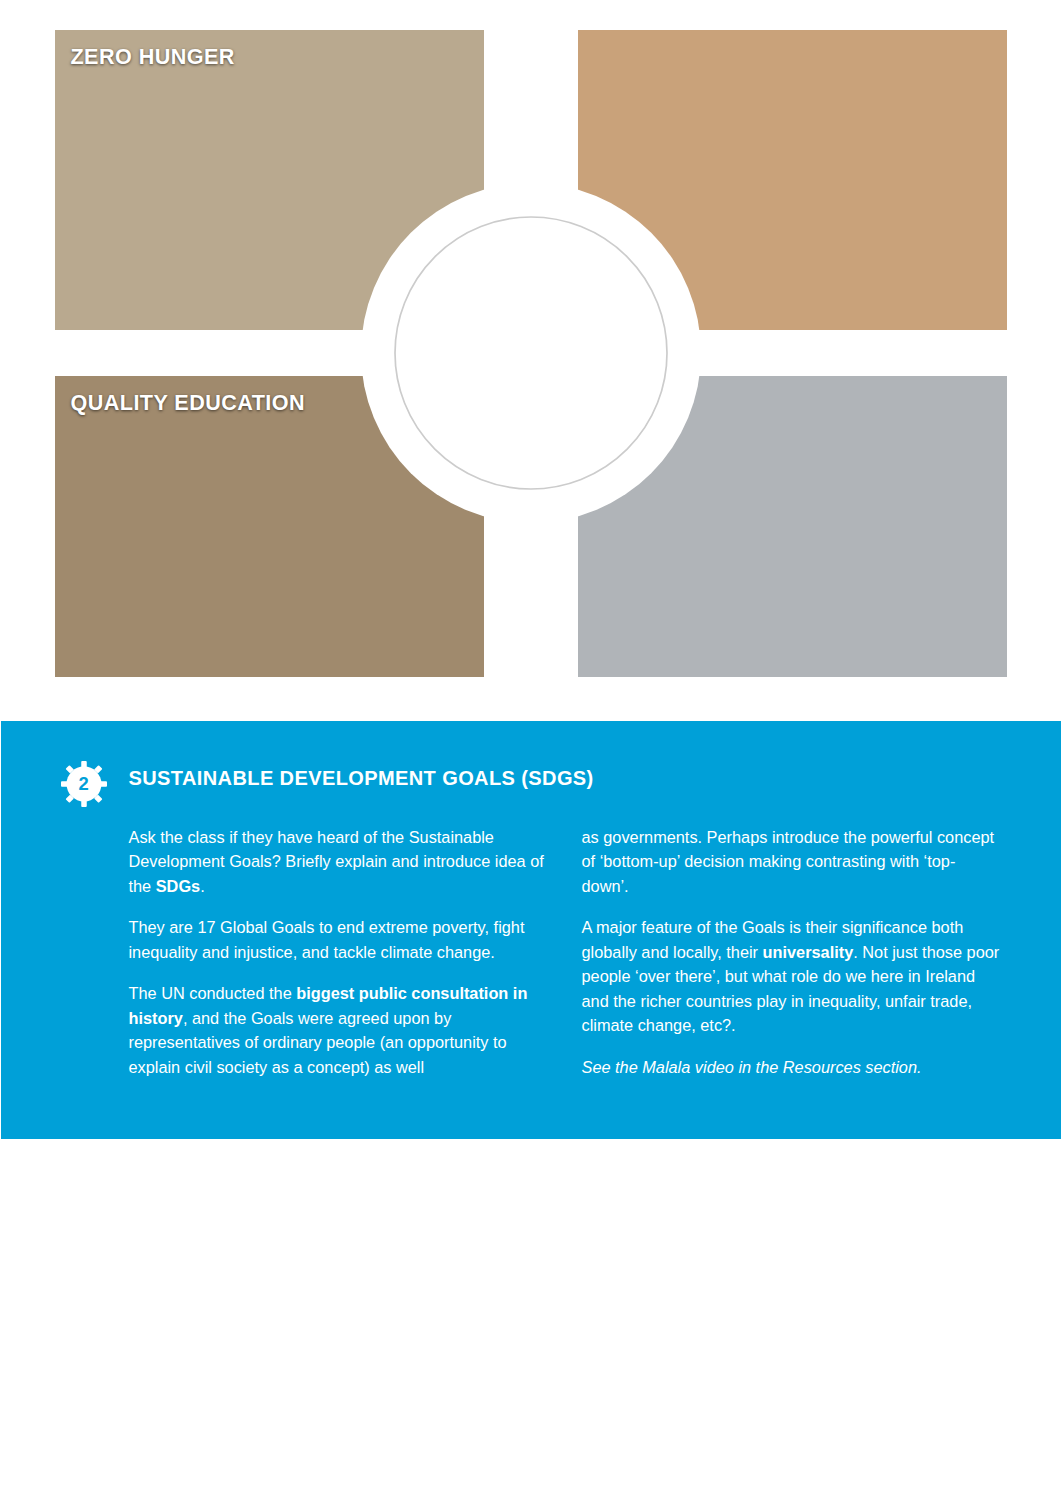Zero Hunger
Quality Education
2
Sustainable Development Goals (SDGs)
Ask the class if they have heard of the Sustainable Development Goals? Briefly explain and introduce idea of the SDGs.
They are 17 Global Goals to end extreme poverty, fight inequality and injustice, and tackle climate change.
The UN conducted the biggest public consultation in history, and the Goals were agreed upon by representatives of ordinary people (an opportunity to explain civil society as a concept) as well
as governments. Perhaps introduce the powerful concept of ‘bottom-up’ decision making contrasting with ‘top-down’.
A major feature of the Goals is their significance both globally and locally, their universality. Not just those poor people ‘over there’, but what role do we here in Ireland and the richer countries play in inequality, unfair trade, climate change, etc?.
See the Malala video in the Resources section.